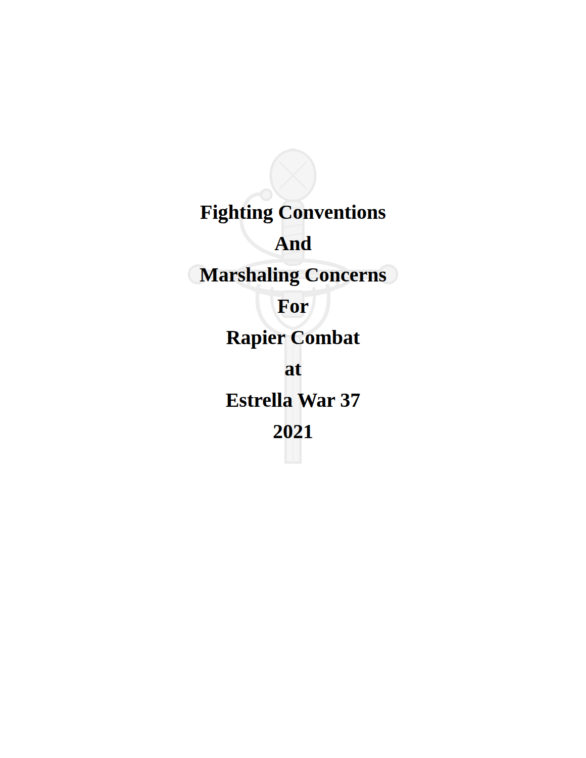Fighting Conventions
And
Marshaling Concerns
For
Rapier Combat
at
Estrella War 37
2021